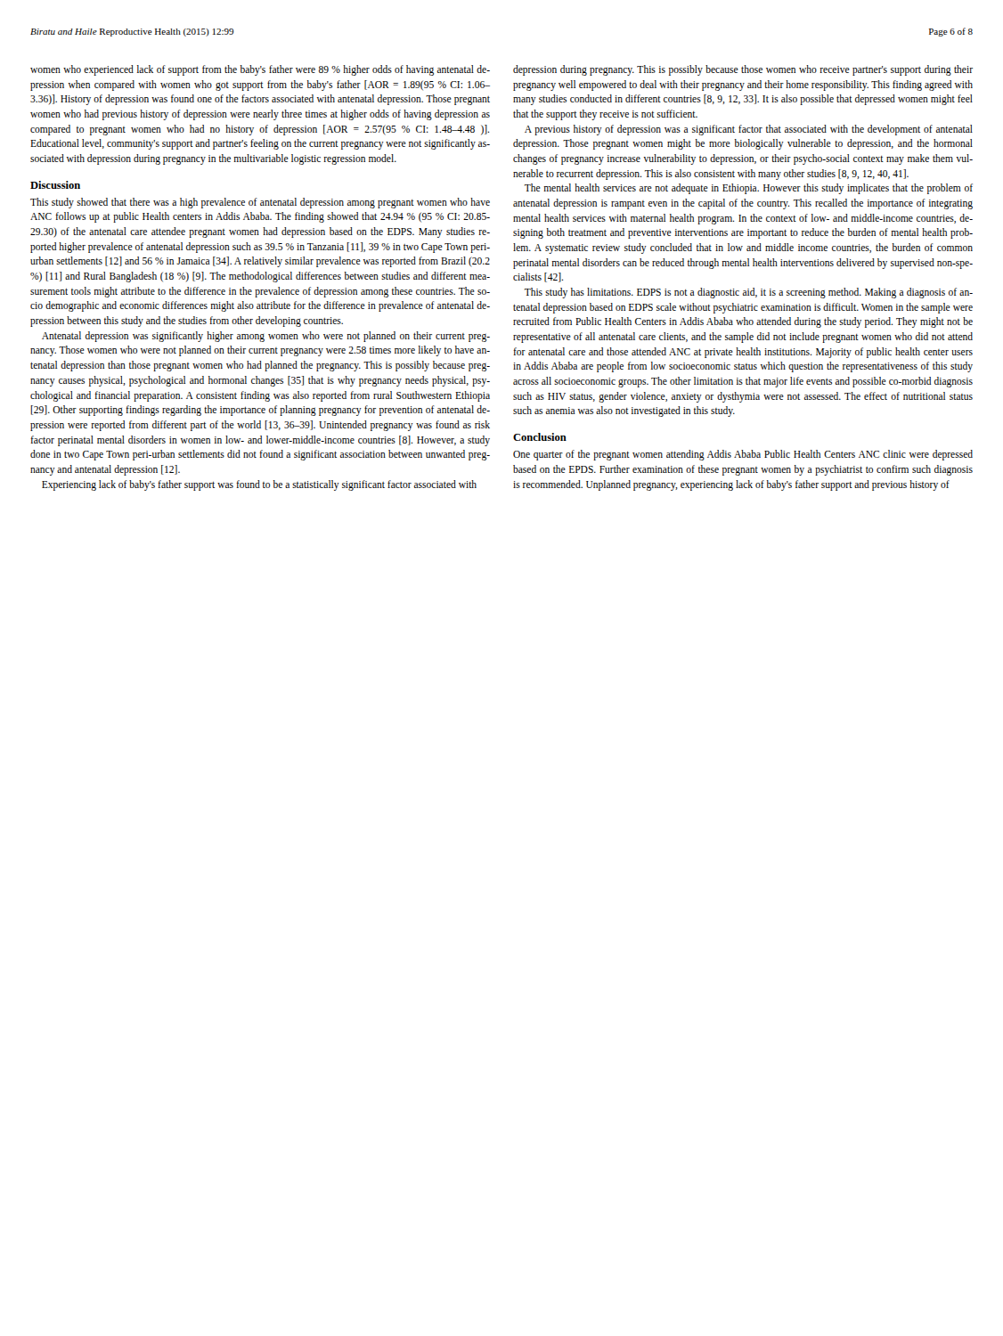Biratu and Haile Reproductive Health (2015) 12:99
Page 6 of 8
women who experienced lack of support from the baby's father were 89 % higher odds of having antenatal depression when compared with women who got support from the baby's father [AOR = 1.89(95 % CI: 1.06–3.36)]. History of depression was found one of the factors associated with antenatal depression. Those pregnant women who had previous history of depression were nearly three times at higher odds of having depression as compared to pregnant women who had no history of depression [AOR = 2.57(95 % CI: 1.48–4.48 )]. Educational level, community's support and partner's feeling on the current pregnancy were not significantly associated with depression during pregnancy in the multivariable logistic regression model.
Discussion
This study showed that there was a high prevalence of antenatal depression among pregnant women who have ANC follows up at public Health centers in Addis Ababa. The finding showed that 24.94 % (95 % CI: 20.85-29.30) of the antenatal care attendee pregnant women had depression based on the EDPS. Many studies reported higher prevalence of antenatal depression such as 39.5 % in Tanzania [11], 39 % in two Cape Town peri-urban settlements [12] and 56 % in Jamaica [34]. A relatively similar prevalence was reported from Brazil (20.2 %) [11] and Rural Bangladesh (18 %) [9]. The methodological differences between studies and different measurement tools might attribute to the difference in the prevalence of depression among these countries. The socio demographic and economic differences might also attribute for the difference in prevalence of antenatal depression between this study and the studies from other developing countries.
Antenatal depression was significantly higher among women who were not planned on their current pregnancy. Those women who were not planned on their current pregnancy were 2.58 times more likely to have antenatal depression than those pregnant women who had planned the pregnancy. This is possibly because pregnancy causes physical, psychological and hormonal changes [35] that is why pregnancy needs physical, psychological and financial preparation. A consistent finding was also reported from rural Southwestern Ethiopia [29]. Other supporting findings regarding the importance of planning pregnancy for prevention of antenatal depression were reported from different part of the world [13, 36–39]. Unintended pregnancy was found as risk factor perinatal mental disorders in women in low- and lower-middle-income countries [8]. However, a study done in two Cape Town peri-urban settlements did not found a significant association between unwanted pregnancy and antenatal depression [12].
Experiencing lack of baby's father support was found to be a statistically significant factor associated with
depression during pregnancy. This is possibly because those women who receive partner's support during their pregnancy well empowered to deal with their pregnancy and their home responsibility. This finding agreed with many studies conducted in different countries [8, 9, 12, 33]. It is also possible that depressed women might feel that the support they receive is not sufficient.
A previous history of depression was a significant factor that associated with the development of antenatal depression. Those pregnant women might be more biologically vulnerable to depression, and the hormonal changes of pregnancy increase vulnerability to depression, or their psycho-social context may make them vulnerable to recurrent depression. This is also consistent with many other studies [8, 9, 12, 40, 41].
The mental health services are not adequate in Ethiopia. However this study implicates that the problem of antenatal depression is rampant even in the capital of the country. This recalled the importance of integrating mental health services with maternal health program. In the context of low- and middle-income countries, designing both treatment and preventive interventions are important to reduce the burden of mental health problem. A systematic review study concluded that in low and middle income countries, the burden of common perinatal mental disorders can be reduced through mental health interventions delivered by supervised non-specialists [42].
This study has limitations. EDPS is not a diagnostic aid, it is a screening method. Making a diagnosis of antenatal depression based on EDPS scale without psychiatric examination is difficult. Women in the sample were recruited from Public Health Centers in Addis Ababa who attended during the study period. They might not be representative of all antenatal care clients, and the sample did not include pregnant women who did not attend for antenatal care and those attended ANC at private health institutions. Majority of public health center users in Addis Ababa are people from low socioeconomic status which question the representativeness of this study across all socioeconomic groups. The other limitation is that major life events and possible co-morbid diagnosis such as HIV status, gender violence, anxiety or dysthymia were not assessed. The effect of nutritional status such as anemia was also not investigated in this study.
Conclusion
One quarter of the pregnant women attending Addis Ababa Public Health Centers ANC clinic were depressed based on the EPDS. Further examination of these pregnant women by a psychiatrist to confirm such diagnosis is recommended. Unplanned pregnancy, experiencing lack of baby's father support and previous history of